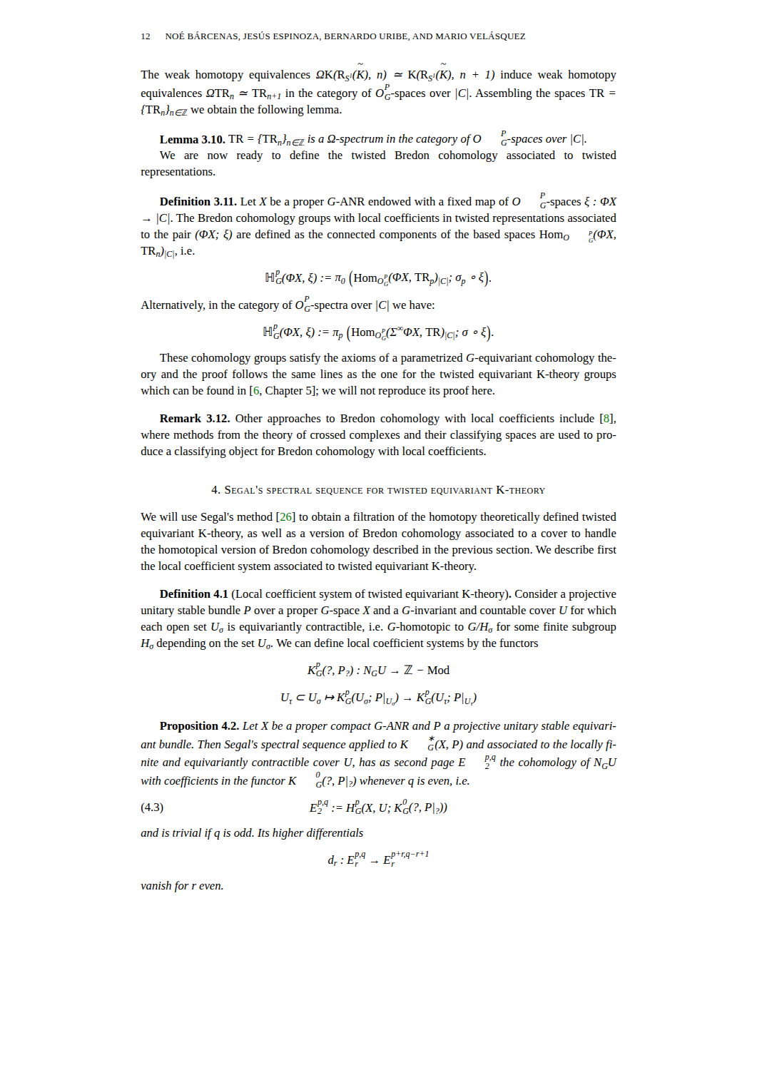12 NOÉ BÁRCENAS, JESÚS ESPINOZA, BERNARDO URIBE, AND MARIO VELÁSQUEZ
The weak homotopy equivalences ΩK(RS1(~K), n) ≃ K(RS1(~K), n + 1) induce weak homotopy equivalences ΩTRn ≃ TRn+1 in the category of OPG-spaces over |C|. Assembling the spaces TR = {TRn}n∈ℤ we obtain the following lemma.
Lemma 3.10. TR = {TRn}n∈ℤ is a Ω-spectrum in the category of OPG-spaces over |C|.
We are now ready to define the twisted Bredon cohomology associated to twisted representations.
Definition 3.11. Let X be a proper G-ANR endowed with a fixed map of OPG-spaces ξ : ΦX → |C|. The Bredon cohomology groups with local coefficients in twisted representations associated to the pair (ΦX; ξ) are defined as the connected components of the based spaces HomOPG(ΦX, TRn)|C|, i.e.
ℍpG(ΦX, ξ) := π0 (HomOPG(ΦX, TRp)|C|; σp ∘ ξ).
Alternatively, in the category of OPG-spectra over |C| we have:
ℍpG(ΦX, ξ) := πp (HomOPG(Σ∞ΦX, TR)|C|; σ ∘ ξ).
These cohomology groups satisfy the axioms of a parametrized G-equivariant cohomology theory and the proof follows the same lines as the one for the twisted equivariant K-theory groups which can be found in [6, Chapter 5]; we will not reproduce its proof here.
Remark 3.12. Other approaches to Bredon cohomology with local coefficients include [8], where methods from the theory of crossed complexes and their classifying spaces are used to produce a classifying object for Bredon cohomology with local coefficients.
4. Segal's spectral sequence for twisted equivariant K-theory
We will use Segal's method [26] to obtain a filtration of the homotopy theoretically defined twisted equivariant K-theory, as well as a version of Bredon cohomology associated to a cover to handle the homotopical version of Bredon cohomology described in the previous section. We describe first the local coefficient system associated to twisted equivariant K-theory.
Definition 4.1 (Local coefficient system of twisted equivariant K-theory). Consider a projective unitary stable bundle P over a proper G-space X and a G-invariant and countable cover U for which each open set Uσ is equivariantly contractible, i.e. G-homotopic to G/Hσ for some finite subgroup Hσ depending on the set Uσ. We can define local coefficient systems by the functors
KpG(?, P?) : NGU → ℤ − Mod
Uτ ⊂ Uσ ↦ K pG(Uσ; P|Uσ) → K pG(Uτ; P|Uτ)
Proposition 4.2. Let X be a proper compact G-ANR and P a projective unitary stable equivariant bundle. Then Segal's spectral sequence applied to K∗G(X, P) and associated to the locally finite and equivariantly contractible cover U, has as second page Ep,q 2 the cohomology of NGU with coefficients in the functor K 0 G(?, P|?) whenever q is even, i.e.
(4.3) Ep,q 2 := H pG(X, U; K 0 G(?, P|?))
and is trivial if q is odd. Its higher differentials
dr : E p,q r → E p+r,q−r+1 r
vanish for r even.